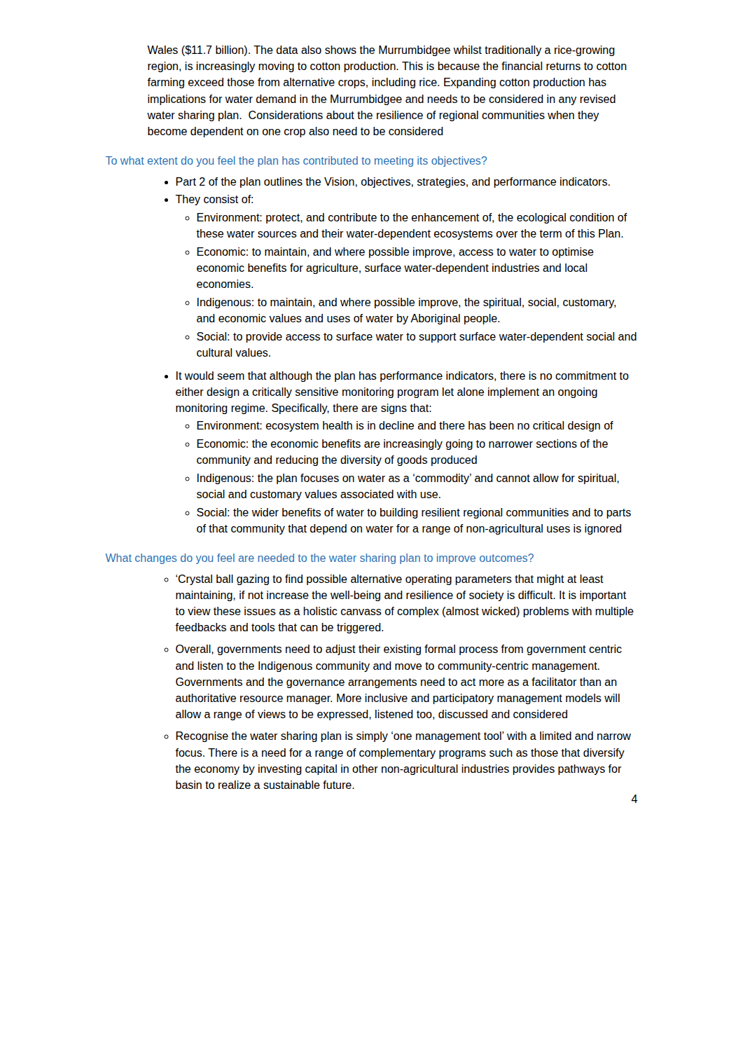Wales ($11.7 billion). The data also shows the Murrumbidgee whilst traditionally a rice-growing region, is increasingly moving to cotton production. This is because the financial returns to cotton farming exceed those from alternative crops, including rice. Expanding cotton production has implications for water demand in the Murrumbidgee and needs to be considered in any revised water sharing plan. Considerations about the resilience of regional communities when they become dependent on one crop also need to be considered
To what extent do you feel the plan has contributed to meeting its objectives?
Part 2 of the plan outlines the Vision, objectives, strategies, and performance indicators.
They consist of:
Environment: protect, and contribute to the enhancement of, the ecological condition of these water sources and their water-dependent ecosystems over the term of this Plan.
Economic: to maintain, and where possible improve, access to water to optimise economic benefits for agriculture, surface water-dependent industries and local economies.
Indigenous: to maintain, and where possible improve, the spiritual, social, customary, and economic values and uses of water by Aboriginal people.
Social: to provide access to surface water to support surface water-dependent social and cultural values.
It would seem that although the plan has performance indicators, there is no commitment to either design a critically sensitive monitoring program let alone implement an ongoing monitoring regime. Specifically, there are signs that:
Environment: ecosystem health is in decline and there has been no critical design of
Economic: the economic benefits are increasingly going to narrower sections of the community and reducing the diversity of goods produced
Indigenous: the plan focuses on water as a ‘commodity’ and cannot allow for spiritual, social and customary values associated with use.
Social: the wider benefits of water to building resilient regional communities and to parts of that community that depend on water for a range of non-agricultural uses is ignored
What changes do you feel are needed to the water sharing plan to improve outcomes?
‘Crystal ball gazing to find possible alternative operating parameters that might at least maintaining, if not increase the well-being and resilience of society is difficult. It is important to view these issues as a holistic canvass of complex (almost wicked) problems with multiple feedbacks and tools that can be triggered.
Overall, governments need to adjust their existing formal process from government centric and listen to the Indigenous community and move to community-centric management. Governments and the governance arrangements need to act more as a facilitator than an authoritative resource manager. More inclusive and participatory management models will allow a range of views to be expressed, listened too, discussed and considered
Recognise the water sharing plan is simply ‘one management tool’ with a limited and narrow focus. There is a need for a range of complementary programs such as those that diversify the economy by investing capital in other non-agricultural industries provides pathways for basin to realize a sustainable future.
4